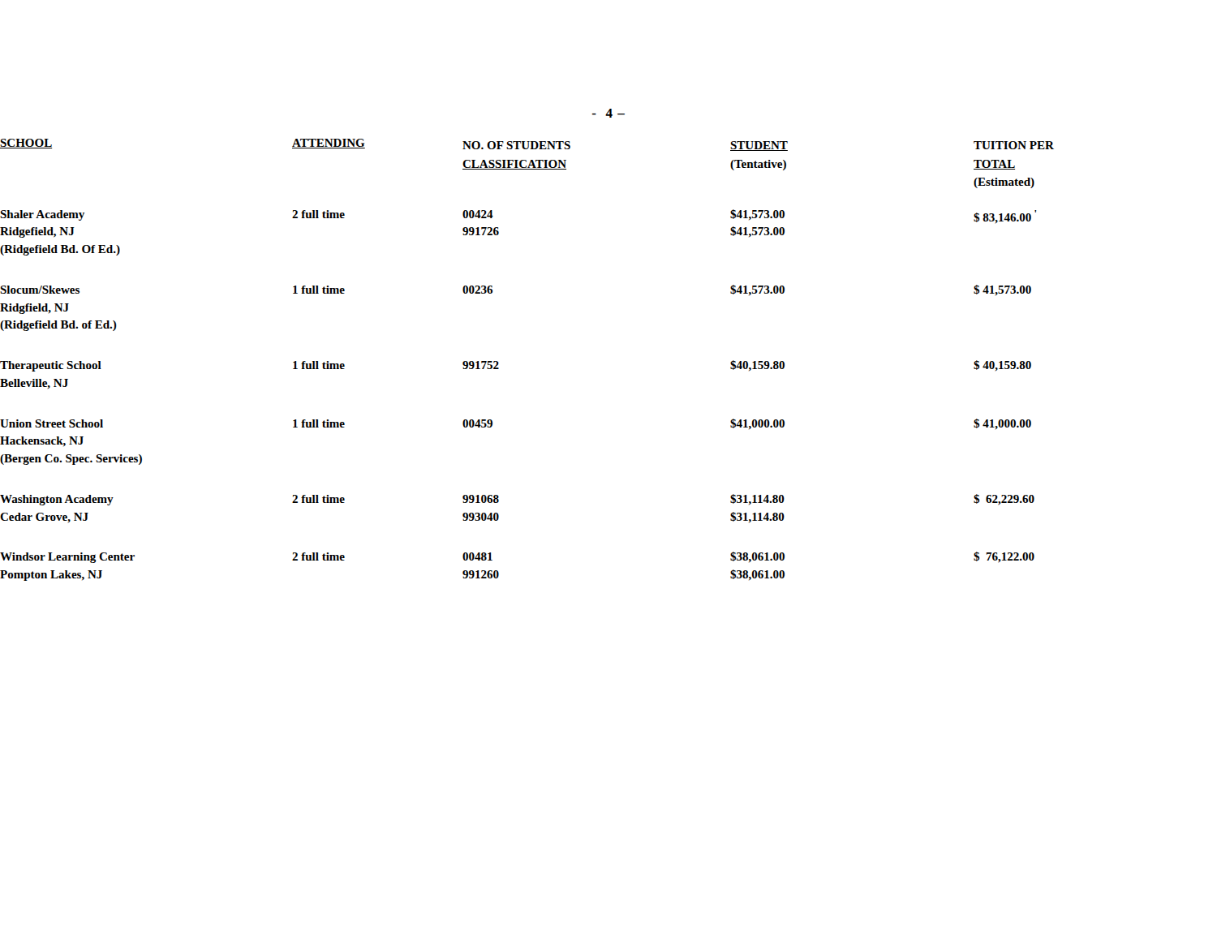- 4 –
| SCHOOL | ATTENDING | NO. OF STUDENTS CLASSIFICATION | STUDENT (Tentative) | TUITION PER TOTAL (Estimated) |
| --- | --- | --- | --- | --- |
| Shaler Academy Ridgefield, NJ (Ridgefield Bd. Of Ed.) | 2 full time | 00424 991726 | $41,573.00 $41,573.00 | $ 83,146.00 ' |
| Slocum/Skewes Ridgfield, NJ (Ridgefield Bd. of Ed.) | 1 full time | 00236 | $41,573.00 | $ 41,573.00 |
| Therapeutic School Belleville, NJ | 1 full time | 991752 | $40,159.80 | $ 40,159.80 |
| Union Street School Hackensack, NJ (Bergen Co. Spec. Services) | 1 full time | 00459 | $41,000.00 | $ 41,000.00 |
| Washington Academy Cedar Grove, NJ | 2 full time | 991068 993040 | $31,114.80 $31,114.80 | $ 62,229.60 |
| Windsor Learning Center Pompton Lakes, NJ | 2 full time | 00481 991260 | $38,061.00 $38,061.00 | $ 76,122.00 |